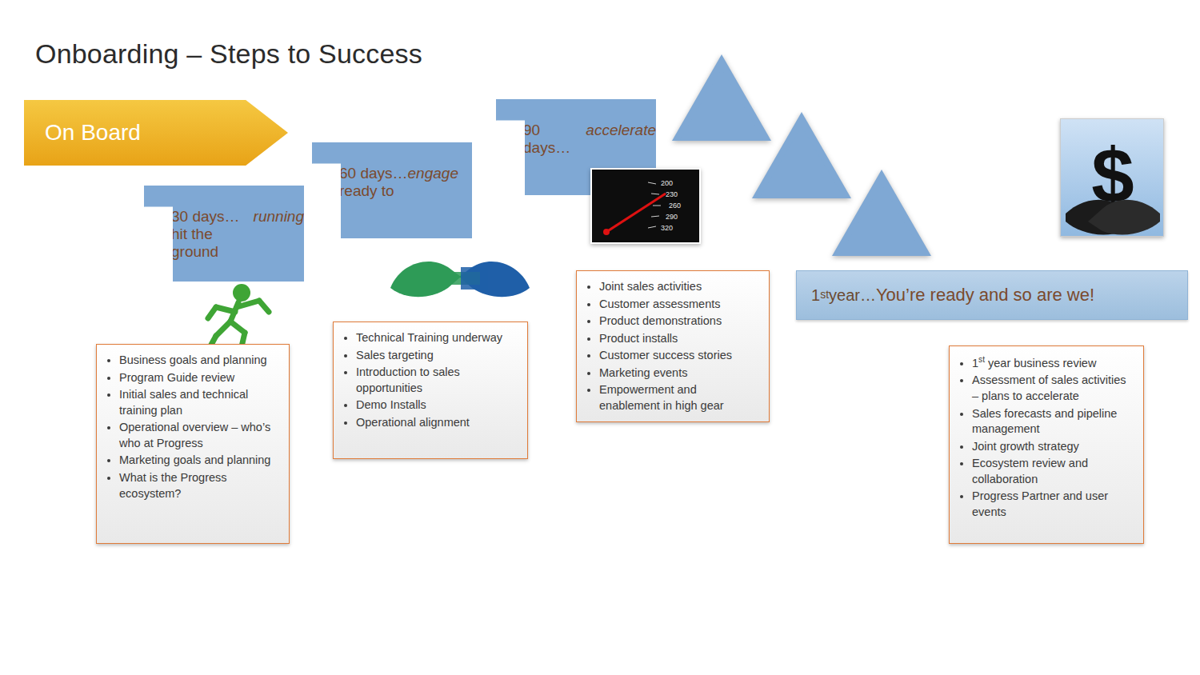Onboarding – Steps to Success
On Board
90 days…
accelerate
60 days…
ready to
engage
30 days…
hit the ground
running
1st year…
You’re ready and so are we!
200 230 260 290 320
$
Business goals and planning
Program Guide review
Initial sales and technical training plan
Operational overview – who’s who at Progress
Marketing goals and planning
What is the Progress ecosystem?
Technical Training underway
Sales targeting
Introduction to sales opportunities
Demo Installs
Operational alignment
Joint sales activities
Customer assessments
Product demonstrations
Product installs
Customer success stories
Marketing events
Empowerment and enablement in high gear
1st year business review
Assessment of sales activities – plans to accelerate
Sales forecasts and pipeline management
Joint growth strategy
Ecosystem review and collaboration
Progress Partner and user events